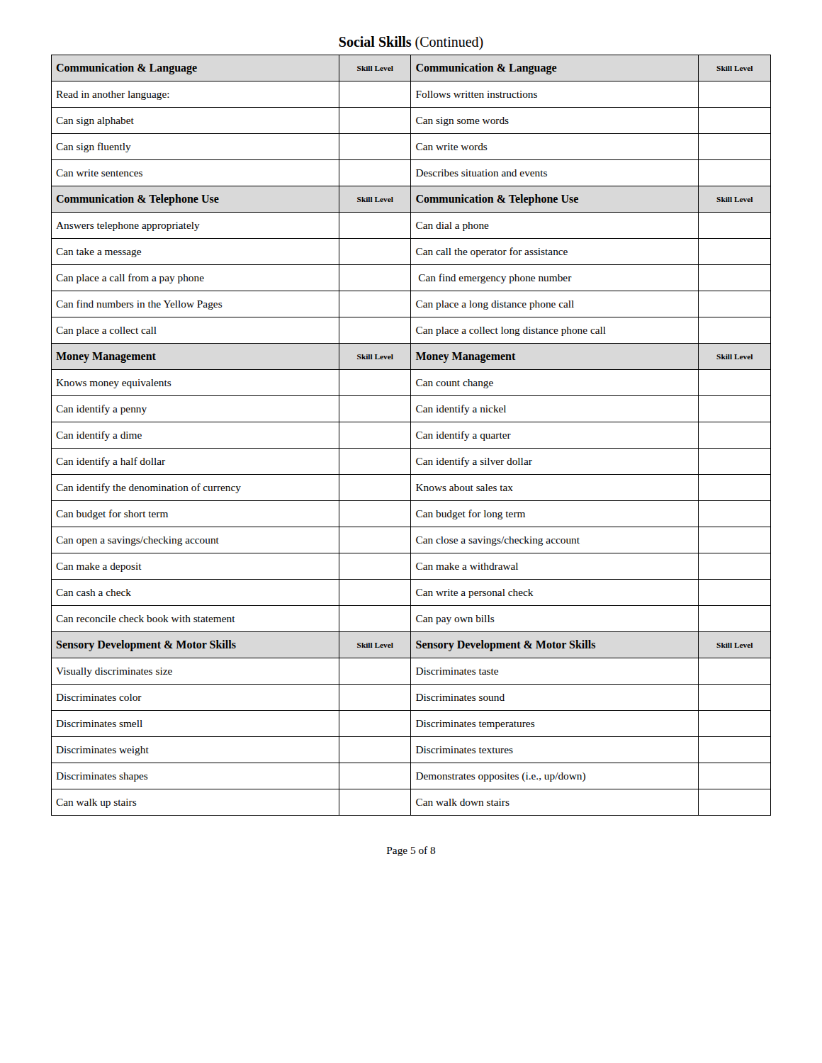Social Skills (Continued)
| Communication & Language | Skill Level | Communication & Language | Skill Level |
| Read in another language: | | Follows written instructions | |
| Can sign alphabet | | Can sign some words | |
| Can sign fluently | | Can write words | |
| Can write sentences | | Describes situation and events | |
| Communication & Telephone Use | Skill Level | Communication & Telephone Use | Skill Level |
| Answers telephone appropriately | | Can dial a phone | |
| Can take a message | | Can call the operator for assistance | |
| Can place a call from a pay phone | | Can find emergency phone number | |
| Can find numbers in the Yellow Pages | | Can place a long distance phone call | |
| Can place a collect call | | Can place a collect long distance phone call | |
| Money Management | Skill Level | Money Management | Skill Level |
| Knows money equivalents | | Can count change | |
| Can identify a penny | | Can identify a nickel | |
| Can identify a dime | | Can identify a quarter | |
| Can identify a half dollar | | Can identify a silver dollar | |
| Can identify the denomination of currency | | Knows about sales tax | |
| Can budget for short term | | Can budget for long term | |
| Can open a savings/checking account | | Can close a savings/checking account | |
| Can make a deposit | | Can make a withdrawal | |
| Can cash a check | | Can write a personal check | |
| Can reconcile check book with statement | | Can pay own bills | |
| Sensory Development & Motor Skills | Skill Level | Sensory Development & Motor Skills | Skill Level |
| Visually discriminates size | | Discriminates taste | |
| Discriminates color | | Discriminates sound | |
| Discriminates smell | | Discriminates temperatures | |
| Discriminates weight | | Discriminates textures | |
| Discriminates shapes | | Demonstrates opposites (i.e., up/down) | |
| Can walk up stairs | | Can walk down stairs | |
Page 5 of 8